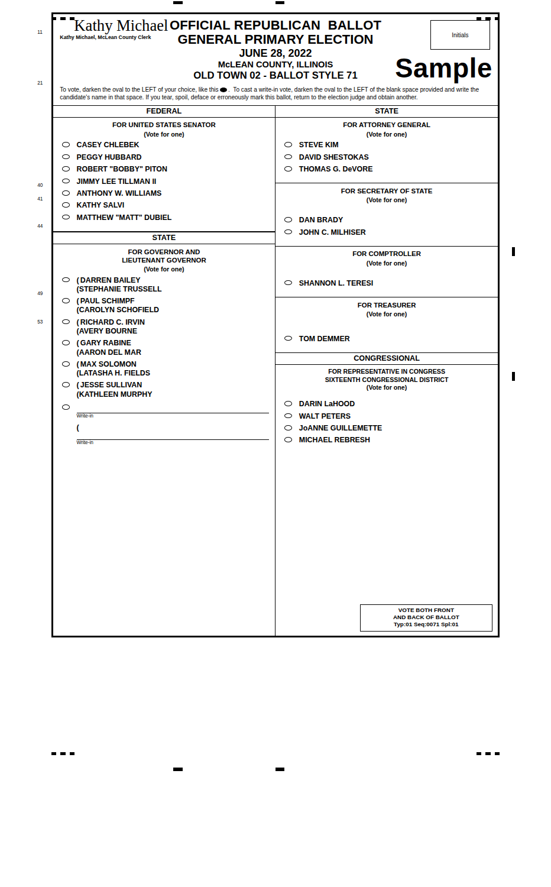11
21
40
41
44
49
53
Kathy Michael
Kathy Michael, McLean County Clerk
Initials
OFFICIAL REPUBLICAN BALLOT
GENERAL PRIMARY ELECTION
JUNE 28, 2022
McLEAN COUNTY, ILLINOIS
OLD TOWN 02 - BALLOT STYLE 71
Sample
To vote, darken the oval to the LEFT of your choice, like this . To cast a write-in vote, darken the oval to the LEFT of the blank space provided and write the candidate's name in that space. If you tear, spoil, deface or erroneously mark this ballot, return to the election judge and obtain another.
FEDERAL
FOR UNITED STATES SENATOR
(Vote for one)
CASEY CHLEBEK
PEGGY HUBBARD
ROBERT "BOBBY" PITON
JIMMY LEE TILLMAN II
ANTHONY W. WILLIAMS
KATHY SALVI
MATTHEW "MATT" DUBIEL
STATE
FOR GOVERNOR AND
LIEUTENANT GOVERNOR
(Vote for one)
(DARREN BAILEY(STEPHANIE TRUSSELL
(PAUL SCHIMPF(CAROLYN SCHOFIELD
(RICHARD C. IRVIN(AVERY BOURNE
(GARY RABINE(AARON DEL MAR
(MAX SOLOMON(LATASHA H. FIELDS
(JESSE SULLIVAN(KATHLEEN MURPHY
Write-in
(
Write-in
STATE
FOR ATTORNEY GENERAL
(Vote for one)
STEVE KIM
DAVID SHESTOKAS
THOMAS G. DeVORE
FOR SECRETARY OF STATE
(Vote for one)
DAN BRADY
JOHN C. MILHISER
FOR COMPTROLLER
(Vote for one)
SHANNON L. TERESI
FOR TREASURER
(Vote for one)
TOM DEMMER
CONGRESSIONAL
FOR REPRESENTATIVE IN CONGRESS
SIXTEENTH CONGRESSIONAL DISTRICT
(Vote for one)
DARIN LaHOOD
WALT PETERS
JoANNE GUILLEMETTE
MICHAEL REBRESH
VOTE BOTH FRONT
AND BACK OF BALLOT
Typ:01 Seq:0071 Spl:01